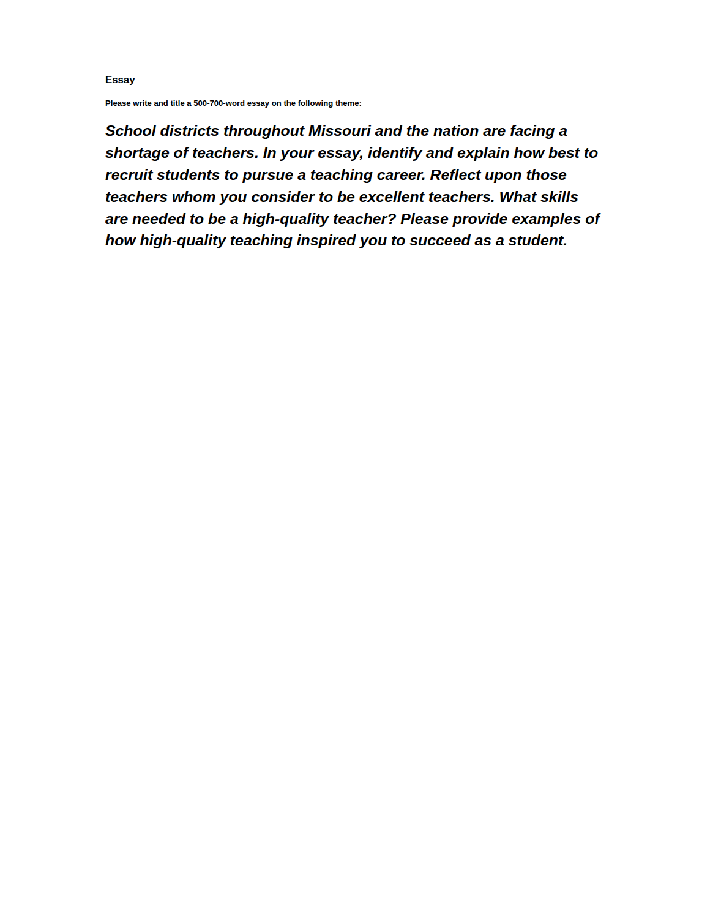Essay
Please write and title a 500-700-word essay on the following theme:
School districts throughout Missouri and the nation are facing a shortage of teachers. In your essay, identify and explain how best to recruit students to pursue a teaching career. Reflect upon those teachers whom you consider to be excellent teachers. What skills are needed to be a high-quality teacher? Please provide examples of how high-quality teaching inspired you to succeed as a student.